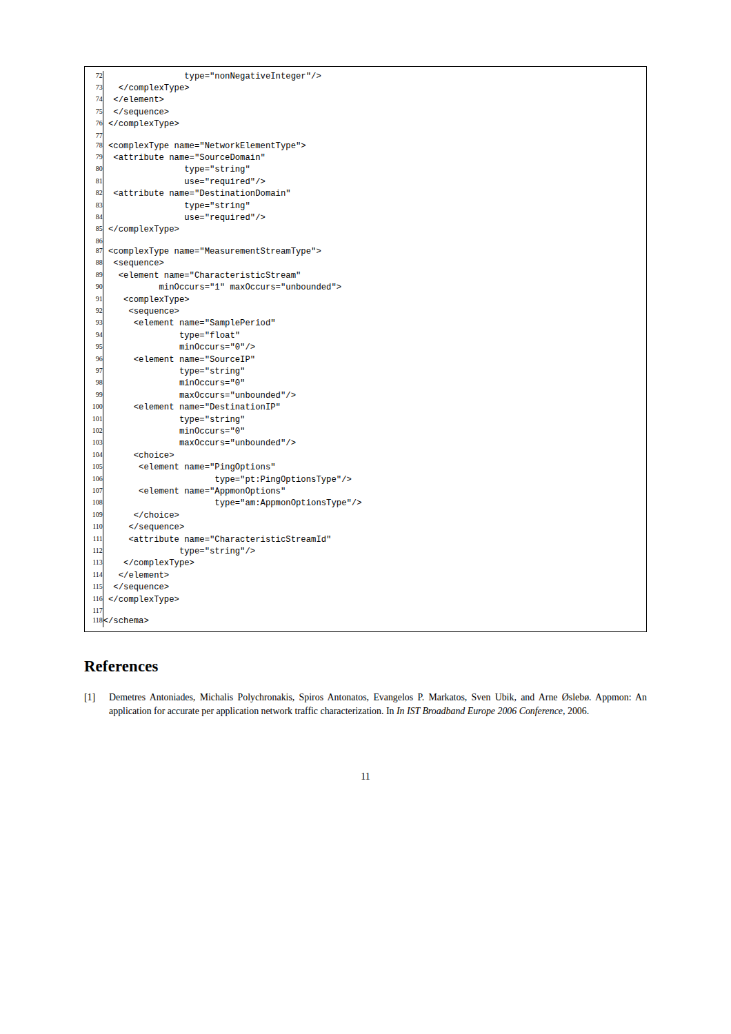| 72 | type="nonNegativeInteger"/> |
| 73 | </complexType> |
| 74 | </element> |
| 75 | </sequence> |
| 76 | </complexType> |
| 77 | |
| 78 | <complexType name="NetworkElementType"> |
| 79 | <attribute name="SourceDomain" |
| 80 | type="string" |
| 81 | use="required"/> |
| 82 | <attribute name="DestinationDomain" |
| 83 | type="string" |
| 84 | use="required"/> |
| 85 | </complexType> |
| 86 | |
| 87 | <complexType name="MeasurementStreamType"> |
| 88 | <sequence> |
| 89 | <element name="CharacteristicStream" |
| 90 | minOccurs="1" maxOccurs="unbounded"> |
| 91 | <complexType> |
| 92 | <sequence> |
| 93 | <element name="SamplePeriod" |
| 94 | type="float" |
| 95 | minOccurs="0"/> |
| 96 | <element name="SourceIP" |
| 97 | type="string" |
| 98 | minOccurs="0" |
| 99 | maxOccurs="unbounded"/> |
| 100 | <element name="DestinationIP" |
| 101 | type="string" |
| 102 | minOccurs="0" |
| 103 | maxOccurs="unbounded"/> |
| 104 | <choice> |
| 105 | <element name="PingOptions" |
| 106 | type="pt:PingOptionsType"/> |
| 107 | <element name="AppmonOptions" |
| 108 | type="am:AppmonOptionsType"/> |
| 109 | </choice> |
| 110 | </sequence> |
| 111 | <attribute name="CharacteristicStreamId" |
| 112 | type="string"/> |
| 113 | </complexType> |
| 114 | </element> |
| 115 | </sequence> |
| 116 | </complexType> |
| 117 | |
| 118 | </schema> |
References
[1] Demetres Antoniades, Michalis Polychronakis, Spiros Antonatos, Evangelos P. Markatos, Sven Ubik, and Arne Øslebø. Appmon: An application for accurate per application network traffic characterization. In In IST Broadband Europe 2006 Conference, 2006.
11